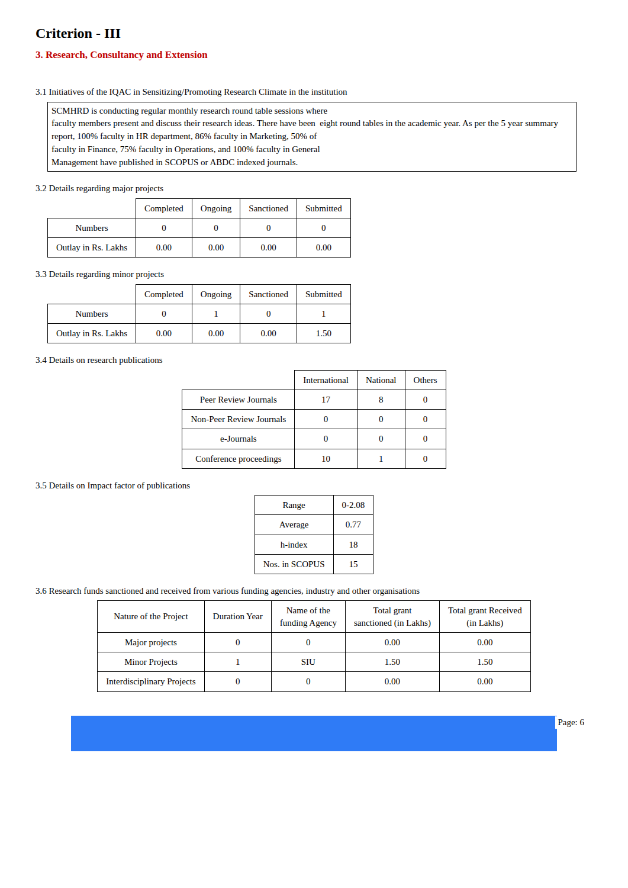Criterion - III
3. Research, Consultancy and Extension
3.1 Initiatives of the IQAC in Sensitizing/Promoting Research Climate in the institution
SCMHRD is conducting regular monthly research round table sessions where
faculty members present and discuss their research ideas. There have been eight round tables in the academic year. As per the 5 year summary
report, 100% faculty in HR department, 86% faculty in Marketing, 50% of
faculty in Finance, 75% faculty in Operations, and 100% faculty in General
Management have published in SCOPUS or ABDC indexed journals.
3.2 Details regarding major projects
| | Completed | Ongoing | Sanctioned | Submitted |
| Numbers | 0 | 0 | 0 | 0 |
| Outlay in Rs. Lakhs | 0.00 | 0.00 | 0.00 | 0.00 |
3.3 Details regarding minor projects
| | Completed | Ongoing | Sanctioned | Submitted |
| Numbers | 0 | 1 | 0 | 1 |
| Outlay in Rs. Lakhs | 0.00 | 0.00 | 0.00 | 1.50 |
3.4 Details on research publications
| | International | National | Others |
| Peer Review Journals | 17 | 8 | 0 |
| Non-Peer Review Journals | 0 | 0 | 0 |
| e-Journals | 0 | 0 | 0 |
| Conference proceedings | 10 | 1 | 0 |
3.5 Details on Impact factor of publications
| Range | 0-2.08 |
| Average | 0.77 |
| h-index | 18 |
| Nos. in SCOPUS | 15 |
3.6 Research funds sanctioned and received from various funding agencies, industry and other organisations
| Nature of the Project | Duration Year | Name of the funding Agency | Total grant sanctioned (in Lakhs) | Total grant Received (in Lakhs) |
| Major projects | 0 | 0 | 0.00 | 0.00 |
| Minor Projects | 1 | SIU | 1.50 | 1.50 |
| Interdisciplinary Projects | 0 | 0 | 0.00 | 0.00 |
Page: 6